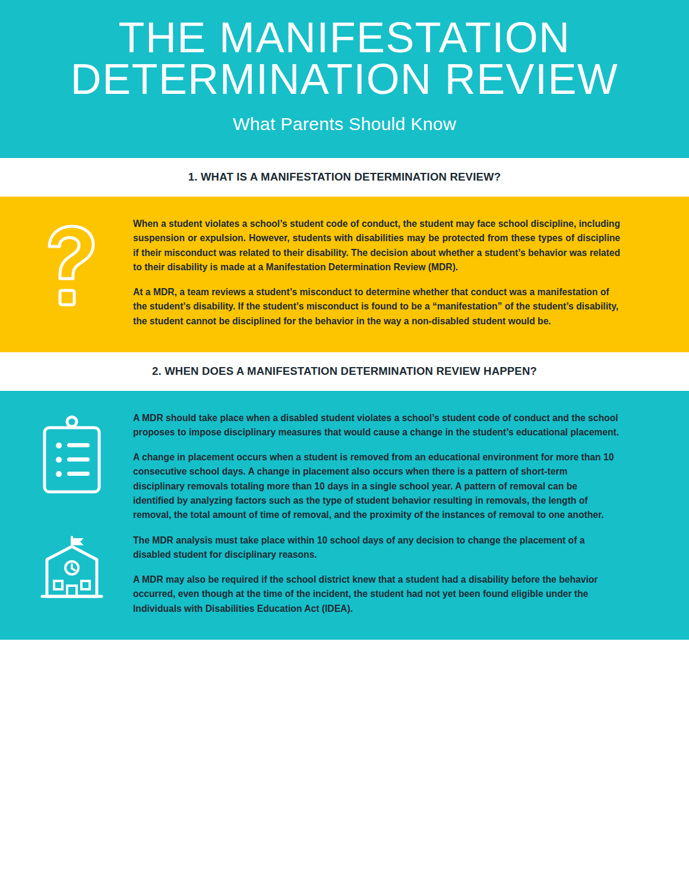The Manifestation
Determination Review
What Parents Should Know
1. What is a Manifestation Determination Review?
When a student violates a school’s student code of conduct, the student may face school discipline, including suspension or expulsion. However, students with disabilities may be protected from these types of discipline if their misconduct was related to their disability. The decision about whether a student’s behavior was related to their disability is made at a Manifestation Determination Review (MDR).
At a MDR, a team reviews a student’s misconduct to determine whether that conduct was a manifestation of the student’s disability. If the student’s misconduct is found to be a “manifestation” of the student’s disability, the student cannot be disciplined for the behavior in the way a non-disabled student would be.
2. When does a Manifestation Determination Review happen?
A MDR should take place when a disabled student violates a school’s student code of conduct and the school proposes to impose disciplinary measures that would cause a change in the student’s educational placement.
A change in placement occurs when a student is removed from an educational environment for more than 10 consecutive school days. A change in placement also occurs when there is a pattern of short-term disciplinary removals totaling more than 10 days in a single school year. A pattern of removal can be identified by analyzing factors such as the type of student behavior resulting in removals, the length of removal, the total amount of time of removal, and the proximity of the instances of removal to one another.
The MDR analysis must take place within 10 school days of any decision to change the placement of a disabled student for disciplinary reasons.
A MDR may also be required if the school district knew that a student had a disability before the behavior occurred, even though at the time of the incident, the student had not yet been found eligible under the Individuals with Disabilities Education Act (IDEA).